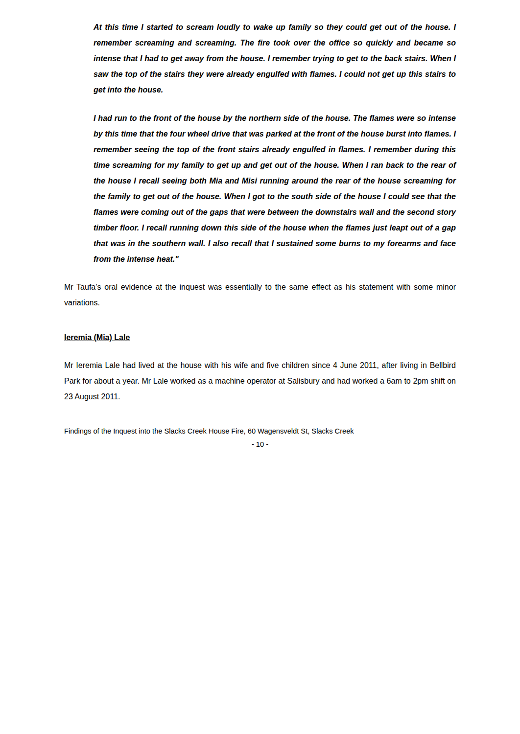At this time I started to scream loudly to wake up family so they could get out of the house. I remember screaming and screaming. The fire took over the office so quickly and became so intense that I had to get away from the house. I remember trying to get to the back stairs. When I saw the top of the stairs they were already engulfed with flames. I could not get up this stairs to get into the house.
I had run to the front of the house by the northern side of the house. The flames were so intense by this time that the four wheel drive that was parked at the front of the house burst into flames. I remember seeing the top of the front stairs already engulfed in flames. I remember during this time screaming for my family to get up and get out of the house. When I ran back to the rear of the house I recall seeing both Mia and Misi running around the rear of the house screaming for the family to get out of the house. When I got to the south side of the house I could see that the flames were coming out of the gaps that were between the downstairs wall and the second story timber floor. I recall running down this side of the house when the flames just leapt out of a gap that was in the southern wall. I also recall that I sustained some burns to my forearms and face from the intense heat."
Mr Taufa’s oral evidence at the inquest was essentially to the same effect as his statement with some minor variations.
Ieremia (Mia) Lale
Mr Ieremia Lale had lived at the house with his wife and five children since 4 June 2011, after living in Bellbird Park for about a year. Mr Lale worked as a machine operator at Salisbury and had worked a 6am to 2pm shift on 23 August 2011.
Findings of the Inquest into the Slacks Creek House Fire, 60 Wagensveldt St, Slacks Creek
- 10 -